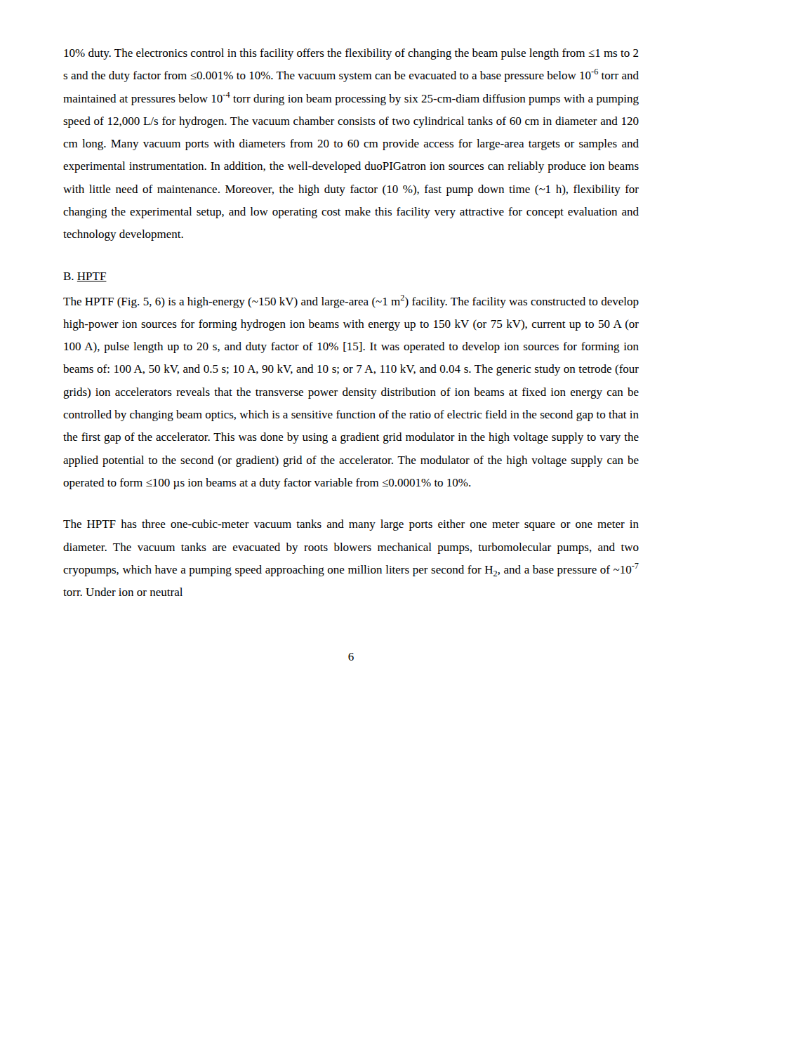10% duty. The electronics control in this facility offers the flexibility of changing the beam pulse length from ≤1 ms to 2 s and the duty factor from ≤0.001% to 10%. The vacuum system can be evacuated to a base pressure below 10-6 torr and maintained at pressures below 10-4 torr during ion beam processing by six 25-cm-diam diffusion pumps with a pumping speed of 12,000 L/s for hydrogen. The vacuum chamber consists of two cylindrical tanks of 60 cm in diameter and 120 cm long. Many vacuum ports with diameters from 20 to 60 cm provide access for large-area targets or samples and experimental instrumentation. In addition, the well-developed duoPIGatron ion sources can reliably produce ion beams with little need of maintenance. Moreover, the high duty factor (10 %), fast pump down time (~1 h), flexibility for changing the experimental setup, and low operating cost make this facility very attractive for concept evaluation and technology development.
B. HPTF
The HPTF (Fig. 5, 6) is a high-energy (~150 kV) and large-area (~1 m2) facility. The facility was constructed to develop high-power ion sources for forming hydrogen ion beams with energy up to 150 kV (or 75 kV), current up to 50 A (or 100 A), pulse length up to 20 s, and duty factor of 10% [15]. It was operated to develop ion sources for forming ion beams of: 100 A, 50 kV, and 0.5 s; 10 A, 90 kV, and 10 s; or 7 A, 110 kV, and 0.04 s. The generic study on tetrode (four grids) ion accelerators reveals that the transverse power density distribution of ion beams at fixed ion energy can be controlled by changing beam optics, which is a sensitive function of the ratio of electric field in the second gap to that in the first gap of the accelerator. This was done by using a gradient grid modulator in the high voltage supply to vary the applied potential to the second (or gradient) grid of the accelerator. The modulator of the high voltage supply can be operated to form ≤100 µs ion beams at a duty factor variable from ≤0.0001% to 10%.
The HPTF has three one-cubic-meter vacuum tanks and many large ports either one meter square or one meter in diameter. The vacuum tanks are evacuated by roots blowers mechanical pumps, turbomolecular pumps, and two cryopumps, which have a pumping speed approaching one million liters per second for H2, and a base pressure of ~10-7 torr. Under ion or neutral
6